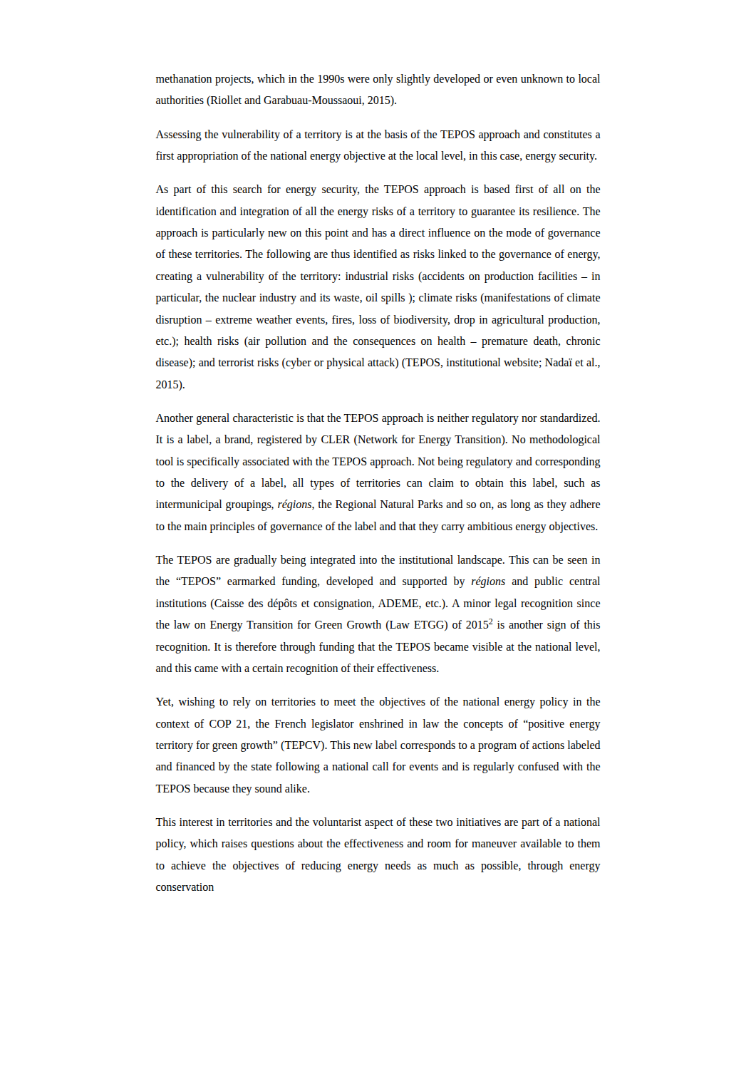methanation projects, which in the 1990s were only slightly developed or even unknown to local authorities (Riollet and Garabuau-Moussaoui, 2015).
Assessing the vulnerability of a territory is at the basis of the TEPOS approach and constitutes a first appropriation of the national energy objective at the local level, in this case, energy security.
As part of this search for energy security, the TEPOS approach is based first of all on the identification and integration of all the energy risks of a territory to guarantee its resilience. The approach is particularly new on this point and has a direct influence on the mode of governance of these territories. The following are thus identified as risks linked to the governance of energy, creating a vulnerability of the territory: industrial risks (accidents on production facilities – in particular, the nuclear industry and its waste, oil spills ); climate risks (manifestations of climate disruption – extreme weather events, fires, loss of biodiversity, drop in agricultural production, etc.); health risks (air pollution and the consequences on health – premature death, chronic disease); and terrorist risks (cyber or physical attack) (TEPOS, institutional website; Nadaï et al., 2015).
Another general characteristic is that the TEPOS approach is neither regulatory nor standardized. It is a label, a brand, registered by CLER (Network for Energy Transition). No methodological tool is specifically associated with the TEPOS approach. Not being regulatory and corresponding to the delivery of a label, all types of territories can claim to obtain this label, such as intermunicipal groupings, régions, the Regional Natural Parks and so on, as long as they adhere to the main principles of governance of the label and that they carry ambitious energy objectives.
The TEPOS are gradually being integrated into the institutional landscape. This can be seen in the “TEPOS” earmarked funding, developed and supported by régions and public central institutions (Caisse des dépôts et consignation, ADEME, etc.). A minor legal recognition since the law on Energy Transition for Green Growth (Law ETGG) of 20152 is another sign of this recognition. It is therefore through funding that the TEPOS became visible at the national level, and this came with a certain recognition of their effectiveness.
Yet, wishing to rely on territories to meet the objectives of the national energy policy in the context of COP 21, the French legislator enshrined in law the concepts of “positive energy territory for green growth” (TEPCV). This new label corresponds to a program of actions labeled and financed by the state following a national call for events and is regularly confused with the TEPOS because they sound alike.
This interest in territories and the voluntarist aspect of these two initiatives are part of a national policy, which raises questions about the effectiveness and room for maneuver available to them to achieve the objectives of reducing energy needs as much as possible, through energy conservation